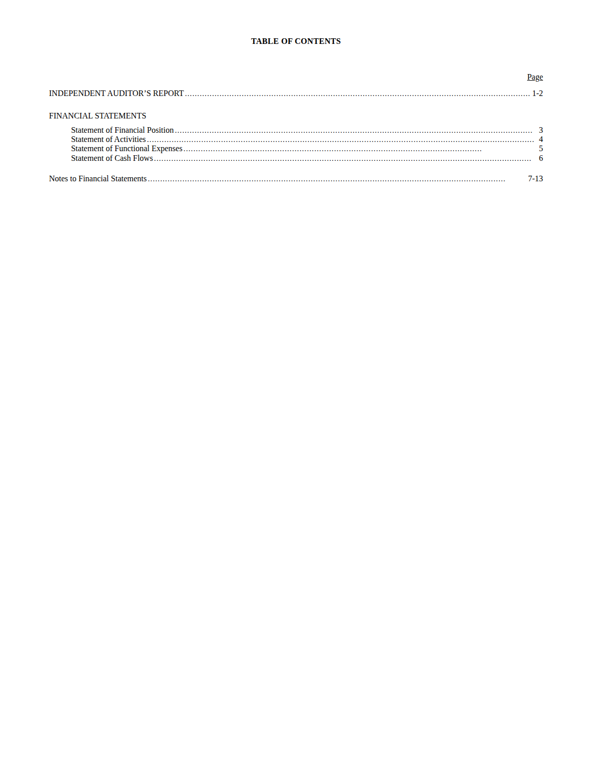TABLE OF CONTENTS
Page
INDEPENDENT AUDITOR’S REPORT .................................................................................................................................................. 1-2
FINANCIAL STATEMENTS
Statement of Financial Position ................................................................................................................................................. 3
Statement of Activities ............................................................................................................................................................. 4
Statement of Functional Expenses ......................................................................................................................... 5
Statement of Cash Flows ......................................................................................................................................................... 6
Notes to Financial Statements ................................................................................................................................................. 7-13